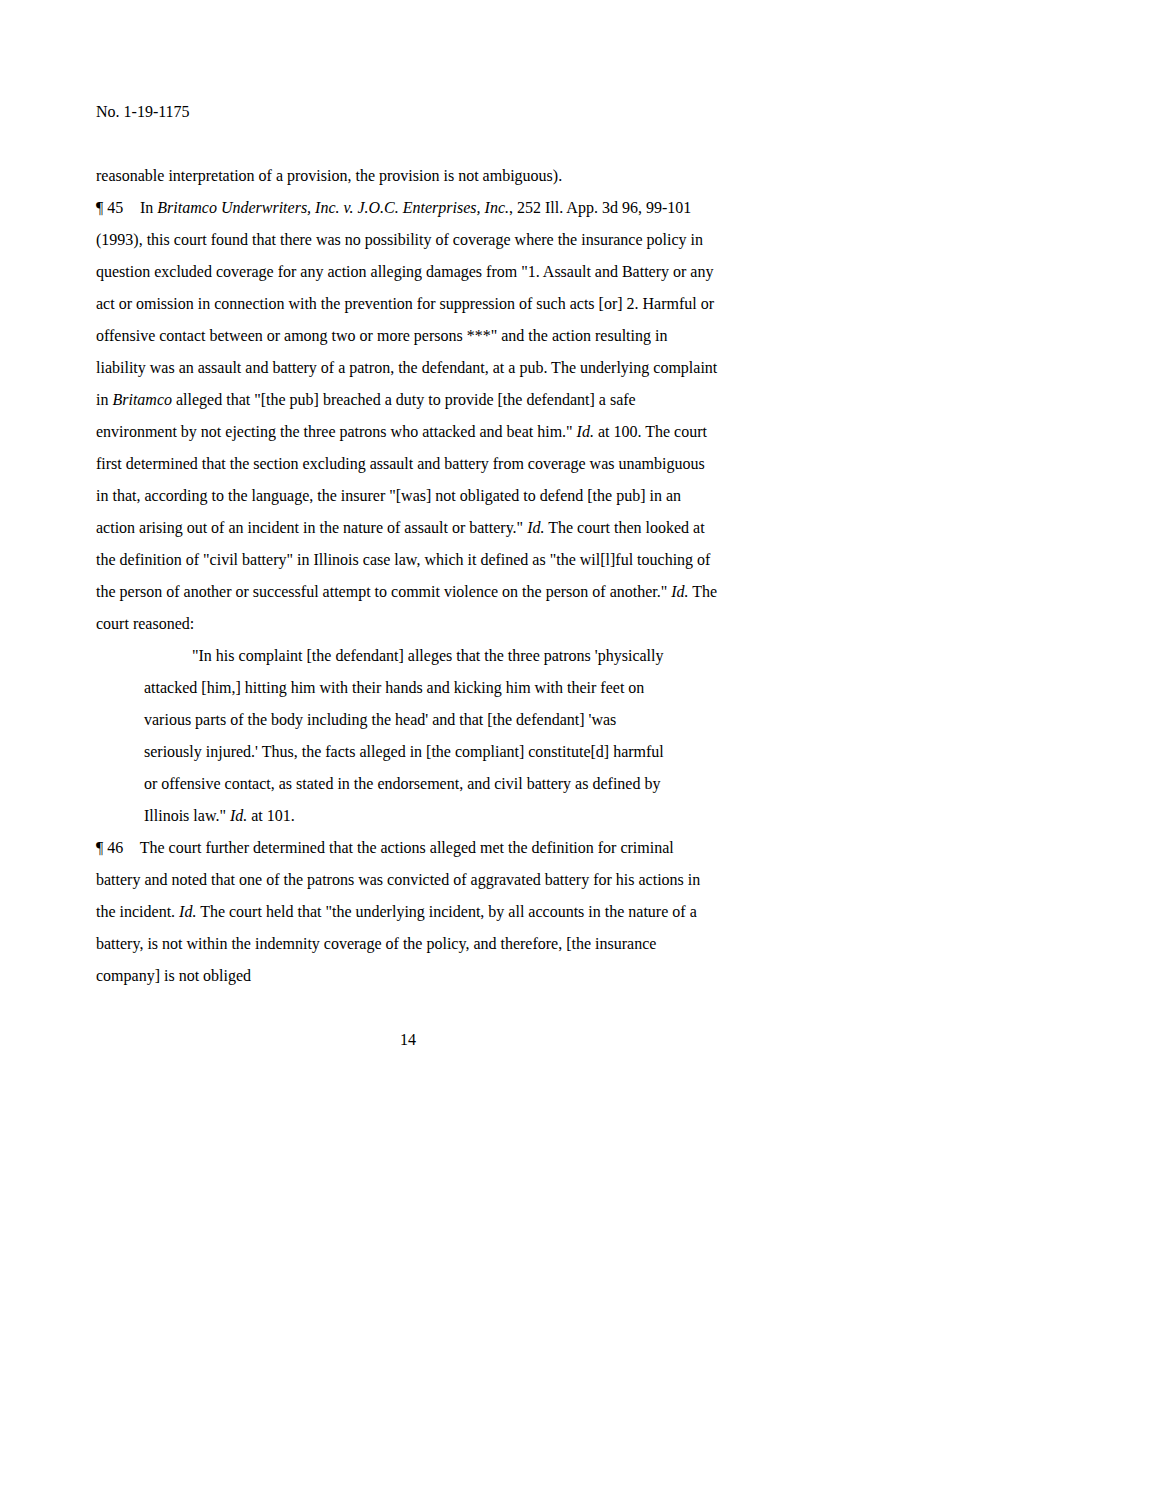No. 1-19-1175
reasonable interpretation of a provision, the provision is not ambiguous).
¶ 45 In Britamco Underwriters, Inc. v. J.O.C. Enterprises, Inc., 252 Ill. App. 3d 96, 99-101 (1993), this court found that there was no possibility of coverage where the insurance policy in question excluded coverage for any action alleging damages from "1. Assault and Battery or any act or omission in connection with the prevention for suppression of such acts [or] 2. Harmful or offensive contact between or among two or more persons ***" and the action resulting in liability was an assault and battery of a patron, the defendant, at a pub. The underlying complaint in Britamco alleged that "[the pub] breached a duty to provide [the defendant] a safe environment by not ejecting the three patrons who attacked and beat him." Id. at 100. The court first determined that the section excluding assault and battery from coverage was unambiguous in that, according to the language, the insurer "[was] not obligated to defend [the pub] in an action arising out of an incident in the nature of assault or battery." Id. The court then looked at the definition of "civil battery" in Illinois case law, which it defined as "the wil[l]ful touching of the person of another or successful attempt to commit violence on the person of another." Id. The court reasoned:
"In his complaint [the defendant] alleges that the three patrons 'physically attacked [him,] hitting him with their hands and kicking him with their feet on various parts of the body including the head' and that [the defendant] 'was seriously injured.' Thus, the facts alleged in [the compliant] constitute[d] harmful or offensive contact, as stated in the endorsement, and civil battery as defined by Illinois law." Id. at 101.
¶ 46 The court further determined that the actions alleged met the definition for criminal battery and noted that one of the patrons was convicted of aggravated battery for his actions in the incident. Id. The court held that "the underlying incident, by all accounts in the nature of a battery, is not within the indemnity coverage of the policy, and therefore, [the insurance company] is not obliged
14